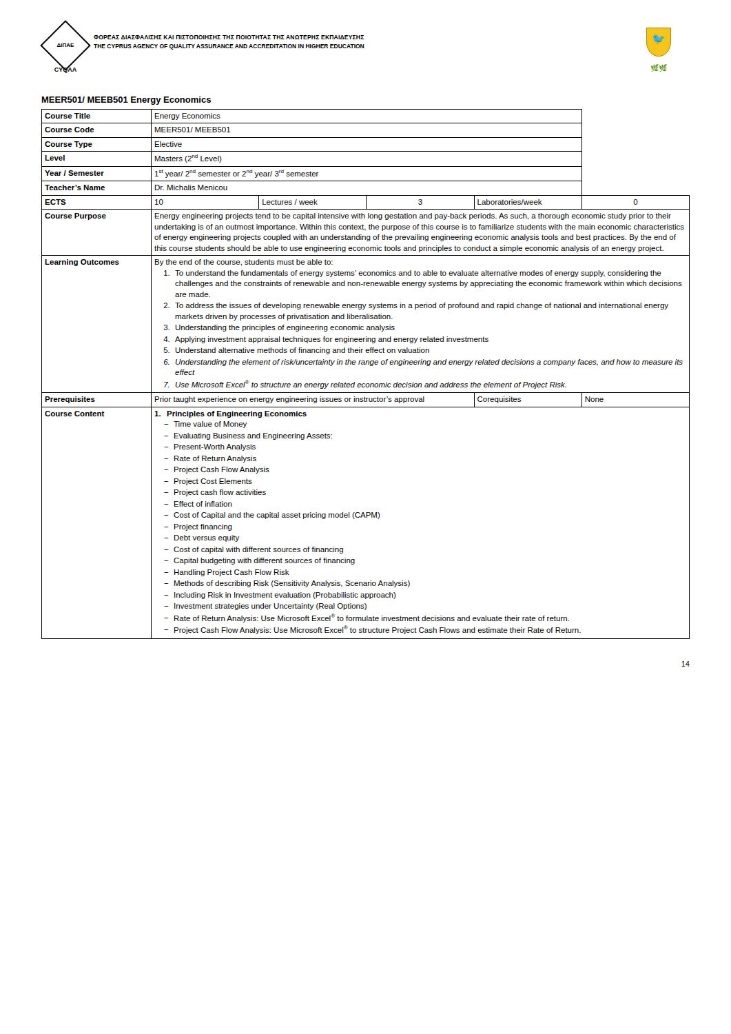ΔΙΠΑΕ
CYQAA
ΦΟΡΕΑΣ ΔΙΑΣΦΑΛΙΣΗΣ ΚΑΙ ΠΙΣΤΟΠΟΙΗΣΗΣ ΤΗΣ ΠΟΙΟΤΗΤΑΣ ΤΗΣ ΑΝΩΤΕΡΗΣ ΕΚΠΑΙΔΕΥΣΗΣ
THE CYPRUS AGENCY OF QUALITY ASSURANCE AND ACCREDITATION IN HIGHER EDUCATION
🐦
🌿🌿
MEER501/ MEEB501 Energy Economics
| Course Title | Energy Economics |
| Course Code | MEER501/ MEEB501 |
| Course Type | Elective |
| Level | Masters (2 nd Level) |
| Year / Semester | 1 st year/ 2 nd semester or 2 nd year/ 3 rd semester |
| Teacher’s Name | Dr. Michalis Menicou |
| ECTS | 10 | Lectures / week | 3 | Laboratories/week | 0 |
| Course Purpose | Energy engineering projects tend to be capital intensive with long gestation and pay-back periods. As such, a thorough economic study prior to their undertaking is of an outmost importance. Within this context, the purpose of this course is to familiarize students with the main economic characteristics of energy engineering projects coupled with an understanding of the prevailing engineering economic analysis tools and best practices. By the end of this course students should be able to use engineering economic tools and principles to conduct a simple economic analysis of an energy project. |
| Learning Outcomes | By the end of the course, students must be able to: To understand the fundamentals of energy systems’ economics and to able to evaluate alternative modes of energy supply, considering the challenges and the constraints of renewable and non-renewable energy systems by appreciating the economic framework within which decisions are made. To address the issues of developing renewable energy systems in a period of profound and rapid change of national and international energy markets driven by processes of privatisation and liberalisation. Understanding the principles of engineering economic analysis Applying investment appraisal techniques for engineering and energy related investments Understand alternative methods of financing and their effect on valuation Understanding the element of risk/uncertainty in the range of engineering and energy related decisions a company faces, and how to measure its effect Use Microsoft Excel ® to structure an energy related economic decision and address the element of Project Risk. |
| Prerequisites | Prior taught experience on energy engineering issues or instructor’s approval | Corequisites | None |
| Course Content | 1. Principles of Engineering Economics Time value of Money Evaluating Business and Engineering Assets: Present-Worth Analysis Rate of Return Analysis Project Cash Flow Analysis Project Cost Elements Project cash flow activities Effect of inflation Cost of Capital and the capital asset pricing model (CAPM) Project financing Debt versus equity Cost of capital with different sources of financing Capital budgeting with different sources of financing Handling Project Cash Flow Risk Methods of describing Risk (Sensitivity Analysis, Scenario Analysis) Including Risk in Investment evaluation (Probabilistic approach) Investment strategies under Uncertainty (Real Options) Rate of Return Analysis: Use Microsoft Excel ® to formulate investment decisions and evaluate their rate of return. Project Cash Flow Analysis: Use Microsoft Excel ® to structure Project Cash Flows and estimate their Rate of Return. |
14